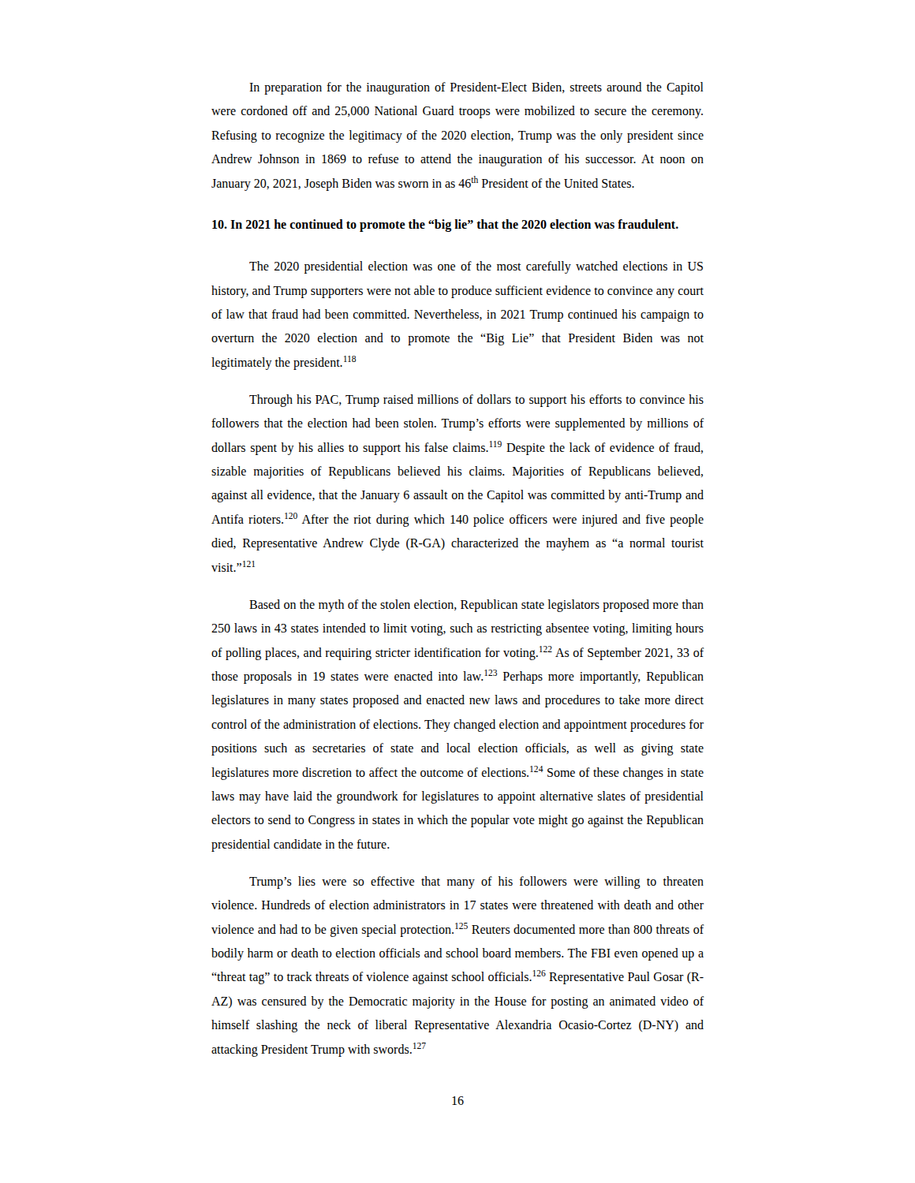In preparation for the inauguration of President-Elect Biden, streets around the Capitol were cordoned off and 25,000 National Guard troops were mobilized to secure the ceremony. Refusing to recognize the legitimacy of the 2020 election, Trump was the only president since Andrew Johnson in 1869 to refuse to attend the inauguration of his successor. At noon on January 20, 2021, Joseph Biden was sworn in as 46th President of the United States.
10. In 2021 he continued to promote the “big lie” that the 2020 election was fraudulent.
The 2020 presidential election was one of the most carefully watched elections in US history, and Trump supporters were not able to produce sufficient evidence to convince any court of law that fraud had been committed. Nevertheless, in 2021 Trump continued his campaign to overturn the 2020 election and to promote the “Big Lie” that President Biden was not legitimately the president.118
Through his PAC, Trump raised millions of dollars to support his efforts to convince his followers that the election had been stolen. Trump’s efforts were supplemented by millions of dollars spent by his allies to support his false claims.119 Despite the lack of evidence of fraud, sizable majorities of Republicans believed his claims. Majorities of Republicans believed, against all evidence, that the January 6 assault on the Capitol was committed by anti-Trump and Antifa rioters.120 After the riot during which 140 police officers were injured and five people died, Representative Andrew Clyde (R-GA) characterized the mayhem as “a normal tourist visit.”121
Based on the myth of the stolen election, Republican state legislators proposed more than 250 laws in 43 states intended to limit voting, such as restricting absentee voting, limiting hours of polling places, and requiring stricter identification for voting.122 As of September 2021, 33 of those proposals in 19 states were enacted into law.123 Perhaps more importantly, Republican legislatures in many states proposed and enacted new laws and procedures to take more direct control of the administration of elections. They changed election and appointment procedures for positions such as secretaries of state and local election officials, as well as giving state legislatures more discretion to affect the outcome of elections.124 Some of these changes in state laws may have laid the groundwork for legislatures to appoint alternative slates of presidential electors to send to Congress in states in which the popular vote might go against the Republican presidential candidate in the future.
Trump’s lies were so effective that many of his followers were willing to threaten violence. Hundreds of election administrators in 17 states were threatened with death and other violence and had to be given special protection.125 Reuters documented more than 800 threats of bodily harm or death to election officials and school board members. The FBI even opened up a “threat tag” to track threats of violence against school officials.126 Representative Paul Gosar (R-AZ) was censured by the Democratic majority in the House for posting an animated video of himself slashing the neck of liberal Representative Alexandria Ocasio-Cortez (D-NY) and attacking President Trump with swords.127
16